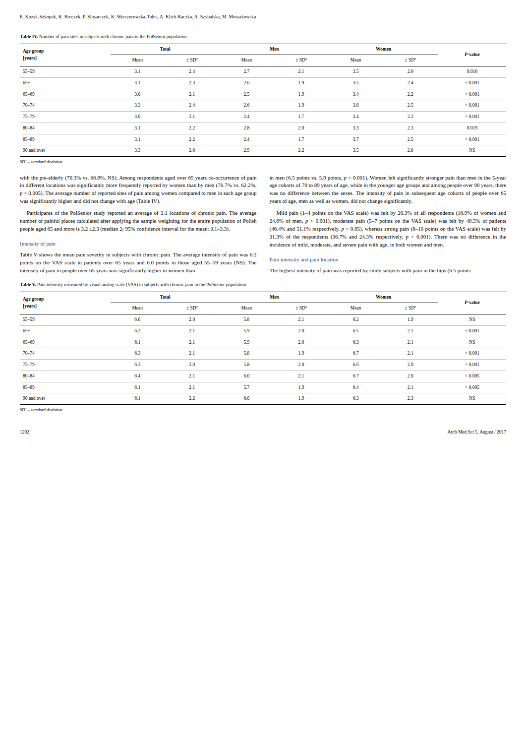E. Kozak-Szkopek, K. Broczek, P. Slusarczyk, K. Wieczorowska-Tobis, A. Klich-Raczka, A. Szybalska, M. Mossakowska
Table IV. Number of pain sites in subjects with chronic pain in the PolSenior population
| Age group [years] | Total | Men | Women | P -value |
| --- | --- | --- | --- | --- |
| Mean | ± SD a | Mean | ± SD a | Mean | ± SD a |
| 55–59 | 3.1 | 2.4 | 2.7 | 2.1 | 3.5 | 2.6 | 0.016 |
| 65+ | 3.1 | 2.3 | 2.6 | 1.9 | 3.5 | 2.4 | < 0.001 |
| 65–69 | 3.0 | 2.1 | 2.5 | 1.9 | 3.4 | 2.2 | < 0.001 |
| 70–74 | 3.3 | 2.4 | 2.6 | 1.9 | 3.8 | 2.5 | < 0.001 |
| 75–79 | 3.0 | 2.1 | 2.4 | 1.7 | 3.4 | 2.2 | < 0.001 |
| 80–84 | 3.1 | 2.2 | 2.8 | 2.0 | 3.3 | 2.3 | 0.019 |
| 85–89 | 3.1 | 2.2 | 2.4 | 1.7 | 3.7 | 2.5 | < 0.001 |
| 90 and over | 3.3 | 2.6 | 2.9 | 2.2 | 3.5 | 2.8 | NS |
SDa – standard deviation.
with the pre-elderly (70.3% vs. 66.8%, NS). Among respondents aged over 65 years co-occurrence of pain in different locations was significantly more frequently reported by women than by men (76.7% vs. 62.2%, p < 0.005). The average number of reported sites of pain among women compared to men in each age group was significantly higher and did not change with age (Table IV).
Participants of the PolSenior study reported an average of 3.1 locations of chronic pain. The average number of painful places calculated after applying the sample weighting for the entire population of Polish people aged 65 and more is 3.2 ±2.3 (median 2; 95% confidence interval for the mean: 3.1–3.3).
Intensity of pain
Table V shows the mean pain severity in subjects with chronic pain. The average intensity of pain was 6.2 points on the VAS scale in patients over 65 years and 6.0 points in those aged 55–59 years (NS). The intensity of pain in people over 65 years was significantly higher in women than
in men (6.5 points vs. 5.9 points, p < 0.001). Women felt significantly stronger pain than men in the 5-year age cohorts of 70 to 89 years of age, while in the younger age groups and among people over 90 years, there was no difference between the sexes. The intensity of pain in subsequent age cohorts of people over 65 years of age, men as well as women, did not change significantly.
Mild pain (1–4 points on the VAS scale) was felt by 20.3% of all respondents (16.9% of women and 24.6% of men, p < 0.001), moderate pain (5–7 points on the VAS scale) was felt by 48.5% of patients (46.4% and 51.1% respectively, p < 0.05), whereas strong pain (8–10 points on the VAS scale) was felt by 31.3% of the respondents (36.7% and 24.3% respectively, p < 0.001). There was no difference in the incidence of mild, moderate, and severe pain with age, in both women and men.
Pain intensity and pain location
The highest intensity of pain was reported by study subjects with pain in the hips (6.5 points
Table V. Pain intensity measured by visual analog scale (VAS) in subjects with chronic pain in the PolSenior population
| Age group [years] | Total | Men | Women | P -value |
| --- | --- | --- | --- | --- |
| Mean | ± SD a | Mean | ± SD a | Mean | ± SD a |
| 55–59 | 6.0 | 2.0 | 5.8 | 2.1 | 6.2 | 1.9 | NS |
| 65+ | 6.2 | 2.1 | 5.9 | 2.0 | 6.5 | 2.1 | < 0.001 |
| 65–69 | 6.1 | 2.1 | 5.9 | 2.0 | 6.3 | 2.1 | NS |
| 70–74 | 6.3 | 2.1 | 5.8 | 1.9 | 6.7 | 2.1 | < 0.001 |
| 75–79 | 6.3 | 2.0 | 5.8 | 2.0 | 6.6 | 2.0 | < 0.001 |
| 80–84 | 6.4 | 2.1 | 6.0 | 2.1 | 6.7 | 2.0 | < 0.005 |
| 85–89 | 6.1 | 2.1 | 5.7 | 1.9 | 6.4 | 2.1 | < 0.005 |
| 90 and over | 6.1 | 2.2 | 6.0 | 1.9 | 6.3 | 2.3 | NS |
SDa – standard deviation.
1202 Arch Med Sci 5, August / 2017